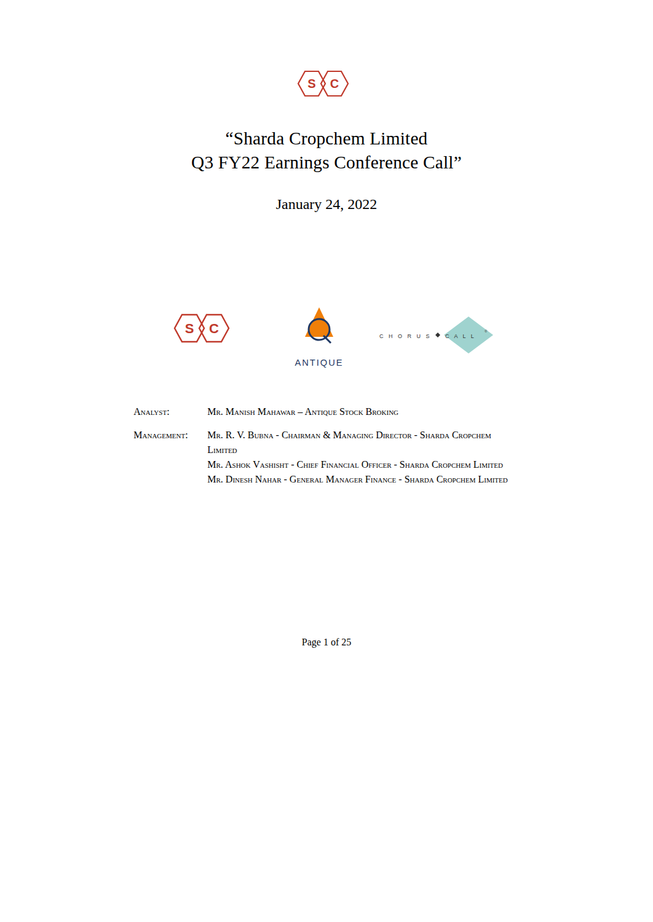S C
“Sharda Cropchem Limited
Q3 FY22 Earnings Conference Call”
January 24, 2022
S C
ANTIQUE
C H O R U S C A L L ®
| Analyst : | Mr. Manish Mahawar – Antique Stock Broking |
| Management : | Mr. R. V. Bubna - Chairman & Managing Director - Sharda Cropchem Limited Mr. Ashok Vashisht - Chief Financial Officer - Sharda Cropchem Limited Mr. Dinesh Nahar - General Manager Finance - Sharda Cropchem Limited |
Page 1 of 25